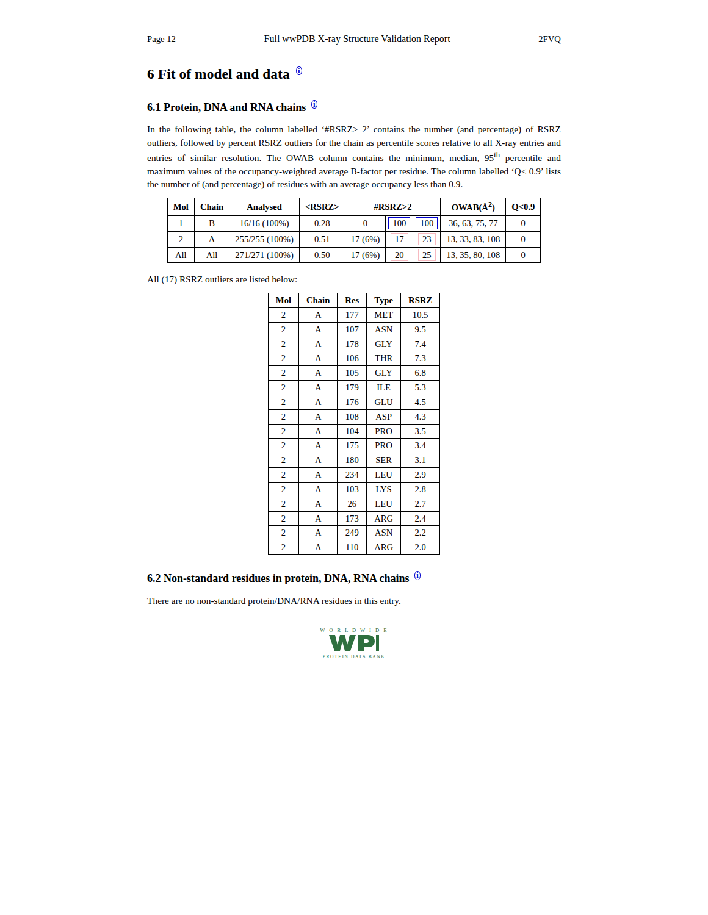Page 12
Full wwPDB X-ray Structure Validation Report
2FVQ
6 Fit of model and data i
6.1 Protein, DNA and RNA chains i
In the following table, the column labelled ‘#RSRZ> 2’ contains the number (and percentage) of RSRZ outliers, followed by percent RSRZ outliers for the chain as percentile scores relative to all X-ray entries and entries of similar resolution. The OWAB column contains the minimum, median, 95th percentile and maximum values of the occupancy-weighted average B-factor per residue. The column labelled ‘Q< 0.9’ lists the number of (and percentage) of residues with an average occupancy less than 0.9.
| Mol | Chain | Analysed | <RSRZ> | #RSRZ>2 | OWAB(Å 2 ) | Q<0.9 |
| --- | --- | --- | --- | --- | --- | --- |
| 1 | B | 16/16 (100%) | 0.28 | 0 | 100 | 100 | 36, 63, 75, 77 | 0 |
| 2 | A | 255/255 (100%) | 0.51 | 17 (6%) | 17 | 23 | 13, 33, 83, 108 | 0 |
| All | All | 271/271 (100%) | 0.50 | 17 (6%) | 20 | 25 | 13, 35, 80, 108 | 0 |
All (17) RSRZ outliers are listed below:
| Mol | Chain | Res | Type | RSRZ |
| --- | --- | --- | --- | --- |
| 2 | A | 177 | MET | 10.5 |
| 2 | A | 107 | ASN | 9.5 |
| 2 | A | 178 | GLY | 7.4 |
| 2 | A | 106 | THR | 7.3 |
| 2 | A | 105 | GLY | 6.8 |
| 2 | A | 179 | ILE | 5.3 |
| 2 | A | 176 | GLU | 4.5 |
| 2 | A | 108 | ASP | 4.3 |
| 2 | A | 104 | PRO | 3.5 |
| 2 | A | 175 | PRO | 3.4 |
| 2 | A | 180 | SER | 3.1 |
| 2 | A | 234 | LEU | 2.9 |
| 2 | A | 103 | LYS | 2.8 |
| 2 | A | 26 | LEU | 2.7 |
| 2 | A | 173 | ARG | 2.4 |
| 2 | A | 249 | ASN | 2.2 |
| 2 | A | 110 | ARG | 2.0 |
6.2 Non-standard residues in protein, DNA, RNA chains i
There are no non-standard protein/DNA/RNA residues in this entry.
W O R L D W I D E PROTEIN DATA BANK